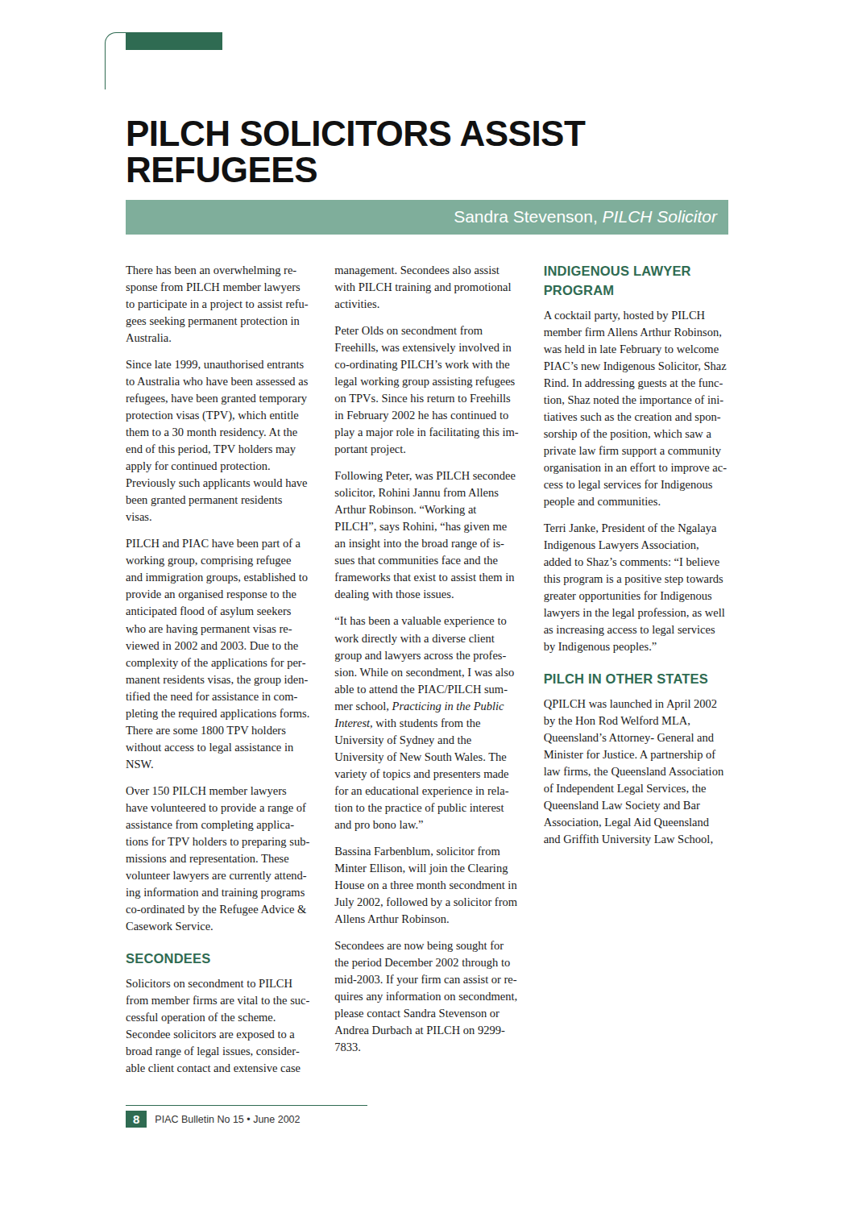PILCH Solicitors Assist Refugees
Sandra Stevenson, PILCH Solicitor
There has been an overwhelming response from PILCH member lawyers to participate in a project to assist refugees seeking permanent protection in Australia.
Since late 1999, unauthorised entrants to Australia who have been assessed as refugees, have been granted temporary protection visas (TPV), which entitle them to a 30 month residency. At the end of this period, TPV holders may apply for continued protection. Previously such applicants would have been granted permanent residents visas.
PILCH and PIAC have been part of a working group, comprising refugee and immigration groups, established to provide an organised response to the anticipated flood of asylum seekers who are having permanent visas reviewed in 2002 and 2003. Due to the complexity of the applications for permanent residents visas, the group identified the need for assistance in completing the required applications forms. There are some 1800 TPV holders without access to legal assistance in NSW.
Over 150 PILCH member lawyers have volunteered to provide a range of assistance from completing applications for TPV holders to preparing submissions and representation. These volunteer lawyers are currently attending information and training programs co-ordinated by the Refugee Advice & Casework Service.
Secondees
Solicitors on secondment to PILCH from member firms are vital to the successful operation of the scheme. Secondee solicitors are exposed to a broad range of legal issues, considerable client contact and extensive case management. Secondees also assist with PILCH training and promotional activities.
Peter Olds on secondment from Freehills, was extensively involved in co-ordinating PILCH’s work with the legal working group assisting refugees on TPVs. Since his return to Freehills in February 2002 he has continued to play a major role in facilitating this important project.
Following Peter, was PILCH secondee solicitor, Rohini Jannu from Allens Arthur Robinson. “Working at PILCH”, says Rohini, “has given me an insight into the broad range of issues that communities face and the frameworks that exist to assist them in dealing with those issues.
“It has been a valuable experience to work directly with a diverse client group and lawyers across the profession. While on secondment, I was also able to attend the PIAC/PILCH summer school, Practicing in the Public Interest, with students from the University of Sydney and the University of New South Wales. The variety of topics and presenters made for an educational experience in relation to the practice of public interest and pro bono law.”
Bassina Farbenblum, solicitor from Minter Ellison, will join the Clearing House on a three month secondment in July 2002, followed by a solicitor from Allens Arthur Robinson.
Secondees are now being sought for the period December 2002 through to mid-2003. If your firm can assist or requires any information on secondment, please contact Sandra Stevenson or Andrea Durbach at PILCH on 9299-7833.
Indigenous Lawyer Program
A cocktail party, hosted by PILCH member firm Allens Arthur Robinson, was held in late February to welcome PIAC’s new Indigenous Solicitor, Shaz Rind. In addressing guests at the function, Shaz noted the importance of initiatives such as the creation and sponsorship of the position, which saw a private law firm support a community organisation in an effort to improve access to legal services for Indigenous people and communities.
Terri Janke, President of the Ngalaya Indigenous Lawyers Association, added to Shaz’s comments: “I believe this program is a positive step towards greater opportunities for Indigenous lawyers in the legal profession, as well as increasing access to legal services by Indigenous peoples.”
PILCH in other states
QPILCH was launched in April 2002 by the Hon Rod Welford MLA, Queensland’s Attorney- General and Minister for Justice. A partnership of law firms, the Queensland Association of Independent Legal Services, the Queensland Law Society and Bar Association, Legal Aid Queensland and Griffith University Law School,
8 PIAC Bulletin No 15 • June 2002